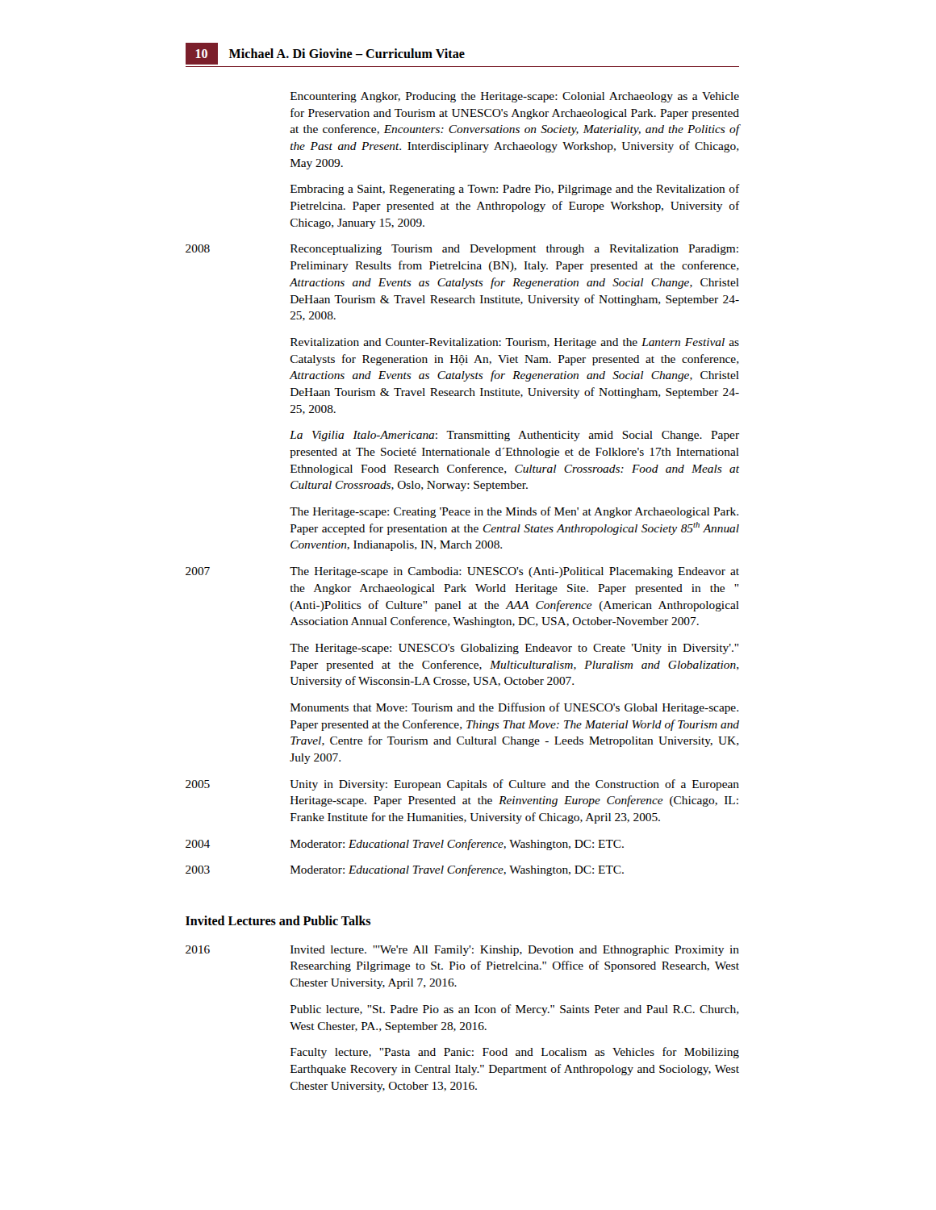10
Michael A. Di Giovine – Curriculum Vitae
Encountering Angkor, Producing the Heritage-scape: Colonial Archaeology as a Vehicle for Preservation and Tourism at UNESCO's Angkor Archaeological Park. Paper presented at the conference, Encounters: Conversations on Society, Materiality, and the Politics of the Past and Present. Interdisciplinary Archaeology Workshop, University of Chicago, May 2009.
Embracing a Saint, Regenerating a Town: Padre Pio, Pilgrimage and the Revitalization of Pietrelcina. Paper presented at the Anthropology of Europe Workshop, University of Chicago, January 15, 2009.
2008
Reconceptualizing Tourism and Development through a Revitalization Paradigm: Preliminary Results from Pietrelcina (BN), Italy. Paper presented at the conference, Attractions and Events as Catalysts for Regeneration and Social Change, Christel DeHaan Tourism & Travel Research Institute, University of Nottingham, September 24-25, 2008.
Revitalization and Counter-Revitalization: Tourism, Heritage and the Lantern Festival as Catalysts for Regeneration in Hội An, Viet Nam. Paper presented at the conference, Attractions and Events as Catalysts for Regeneration and Social Change, Christel DeHaan Tourism & Travel Research Institute, University of Nottingham, September 24-25, 2008.
La Vigilia Italo-Americana: Transmitting Authenticity amid Social Change. Paper presented at The Societé Internationale d´Ethnologie et de Folklore's 17th International Ethnological Food Research Conference, Cultural Crossroads: Food and Meals at Cultural Crossroads, Oslo, Norway: September.
The Heritage-scape: Creating 'Peace in the Minds of Men' at Angkor Archaeological Park. Paper accepted for presentation at the Central States Anthropological Society 85th Annual Convention, Indianapolis, IN, March 2008.
2007
The Heritage-scape in Cambodia: UNESCO's (Anti-)Political Placemaking Endeavor at the Angkor Archaeological Park World Heritage Site. Paper presented in the "(Anti-)Politics of Culture" panel at the AAA Conference (American Anthropological Association Annual Conference, Washington, DC, USA, October-November 2007.
The Heritage-scape: UNESCO's Globalizing Endeavor to Create 'Unity in Diversity'." Paper presented at the Conference, Multiculturalism, Pluralism and Globalization, University of Wisconsin-LA Crosse, USA, October 2007.
Monuments that Move: Tourism and the Diffusion of UNESCO's Global Heritage-scape. Paper presented at the Conference, Things That Move: The Material World of Tourism and Travel, Centre for Tourism and Cultural Change - Leeds Metropolitan University, UK, July 2007.
2005
Unity in Diversity: European Capitals of Culture and the Construction of a European Heritage-scape. Paper Presented at the Reinventing Europe Conference (Chicago, IL: Franke Institute for the Humanities, University of Chicago, April 23, 2005.
2004
Moderator: Educational Travel Conference, Washington, DC: ETC.
2003
Moderator: Educational Travel Conference, Washington, DC: ETC.
Invited Lectures and Public Talks
2016
Invited lecture. "'We're All Family': Kinship, Devotion and Ethnographic Proximity in Researching Pilgrimage to St. Pio of Pietrelcina." Office of Sponsored Research, West Chester University, April 7, 2016.
Public lecture, "St. Padre Pio as an Icon of Mercy." Saints Peter and Paul R.C. Church, West Chester, PA., September 28, 2016.
Faculty lecture, "Pasta and Panic: Food and Localism as Vehicles for Mobilizing Earthquake Recovery in Central Italy." Department of Anthropology and Sociology, West Chester University, October 13, 2016.